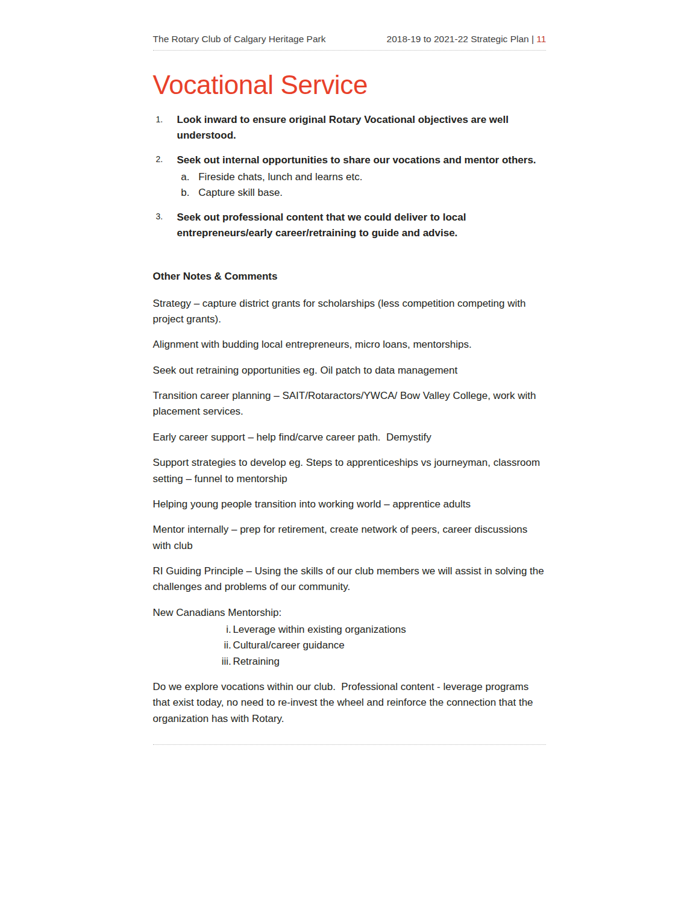The Rotary Club of Calgary Heritage Park 2018-19 to 2021-22 Strategic Plan | 11
Vocational Service
Look inward to ensure original Rotary Vocational objectives are well understood.
Seek out internal opportunities to share our vocations and mentor others.
Fireside chats, lunch and learns etc.
Capture skill base.
Seek out professional content that we could deliver to local entrepreneurs/early career/retraining to guide and advise.
Other Notes & Comments
Strategy – capture district grants for scholarships (less competition competing with project grants).
Alignment with budding local entrepreneurs, micro loans, mentorships.
Seek out retraining opportunities eg. Oil patch to data management
Transition career planning – SAIT/Rotaractors/YWCA/ Bow Valley College, work with placement services.
Early career support – help find/carve career path. Demystify
Support strategies to develop eg. Steps to apprenticeships vs journeyman, classroom setting – funnel to mentorship
Helping young people transition into working world – apprentice adults
Mentor internally – prep for retirement, create network of peers, career discussions with club
RI Guiding Principle – Using the skills of our club members we will assist in solving the challenges and problems of our community.
New Canadians Mentorship:
Leverage within existing organizations
Cultural/career guidance
Retraining
Do we explore vocations within our club. Professional content - leverage programs that exist today, no need to re-invest the wheel and reinforce the connection that the organization has with Rotary.